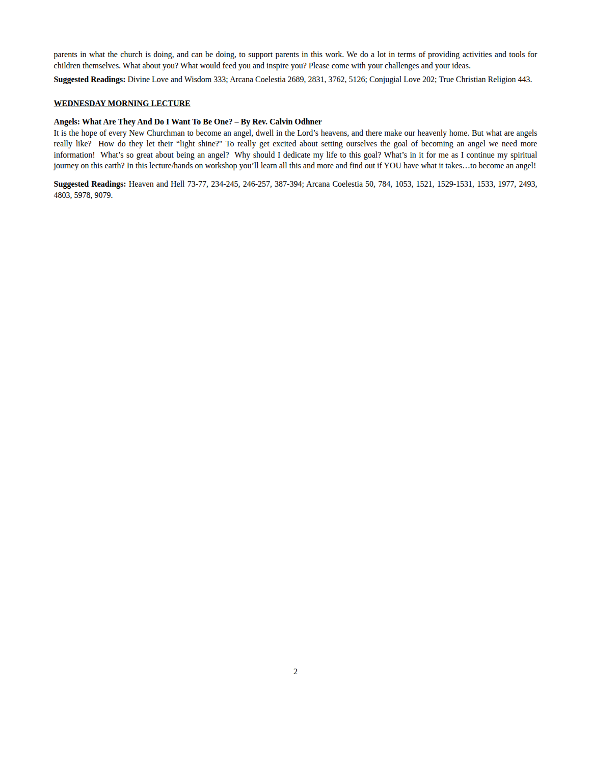parents in what the church is doing, and can be doing, to support parents in this work. We do a lot in terms of providing activities and tools for children themselves. What about you? What would feed you and inspire you? Please come with your challenges and your ideas.
Suggested Readings: Divine Love and Wisdom 333; Arcana Coelestia 2689, 2831, 3762, 5126; Conjugial Love 202; True Christian Religion 443.
WEDNESDAY MORNING LECTURE
Angels: What Are They And Do I Want To Be One? – By Rev. Calvin Odhner
It is the hope of every New Churchman to become an angel, dwell in the Lord’s heavens, and there make our heavenly home. But what are angels really like? How do they let their “light shine?" To really get excited about setting ourselves the goal of becoming an angel we need more information! What’s so great about being an angel? Why should I dedicate my life to this goal? What’s in it for me as I continue my spiritual journey on this earth? In this lecture/hands on workshop you’ll learn all this and more and find out if YOU have what it takes…to become an angel!
Suggested Readings: Heaven and Hell 73-77, 234-245, 246-257, 387-394; Arcana Coelestia 50, 784, 1053, 1521, 1529-1531, 1533, 1977, 2493, 4803, 5978, 9079.
2